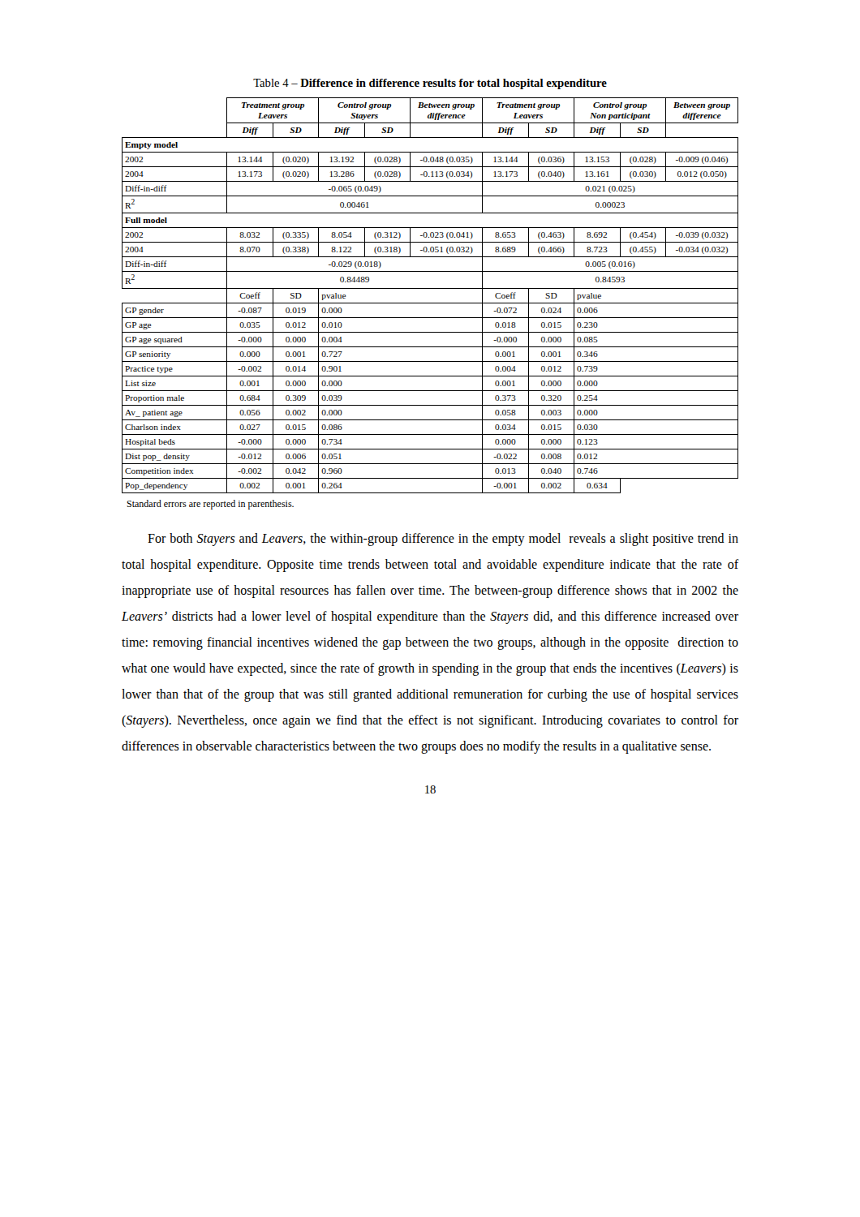Table 4 – Difference in difference results for total hospital expenditure
| | Treatment group Leavers | Control group Stayers | Between group difference | Treatment group Leavers | Control group Non participant | Between group difference |
| --- | --- | --- | --- | --- | --- | --- |
| Diff | SD | Diff | SD | | Diff | SD | Diff | SD | |
| Empty model |
| 2002 | 13.144 | (0.020) | 13.192 | (0.028) | -0.048 (0.035) | 13.144 | (0.036) | 13.153 | (0.028) | -0.009 (0.046) |
| 2004 | 13.173 | (0.020) | 13.286 | (0.028) | -0.113 (0.034) | 13.173 | (0.040) | 13.161 | (0.030) | 0.012 (0.050) |
| Diff-in-diff | -0.065 (0.049) | 0.021 (0.025) |
| R 2 | 0.00461 | 0.00023 |
| Full model |
| 2002 | 8.032 | (0.335) | 8.054 | (0.312) | -0.023 (0.041) | 8.653 | (0.463) | 8.692 | (0.454) | -0.039 (0.032) |
| 2004 | 8.070 | (0.338) | 8.122 | (0.318) | -0.051 (0.032) | 8.689 | (0.466) | 8.723 | (0.455) | -0.034 (0.032) |
| Diff-in-diff | -0.029 (0.018) | 0.005 (0.016) |
| R 2 | 0.84489 | 0.84593 |
| | Coeff | SD | pvalue | Coeff | SD | pvalue |
| GP gender | -0.087 | 0.019 | 0.000 | -0.072 | 0.024 | 0.006 |
| GP age | 0.035 | 0.012 | 0.010 | 0.018 | 0.015 | 0.230 |
| GP age squared | -0.000 | 0.000 | 0.004 | -0.000 | 0.000 | 0.085 |
| GP seniority | 0.000 | 0.001 | 0.727 | 0.001 | 0.001 | 0.346 |
| Practice type | -0.002 | 0.014 | 0.901 | 0.004 | 0.012 | 0.739 |
| List size | 0.001 | 0.000 | 0.000 | 0.001 | 0.000 | 0.000 |
| Proportion male | 0.684 | 0.309 | 0.039 | 0.373 | 0.320 | 0.254 |
| Av_ patient age | 0.056 | 0.002 | 0.000 | 0.058 | 0.003 | 0.000 |
| Charlson index | 0.027 | 0.015 | 0.086 | 0.034 | 0.015 | 0.030 |
| Hospital beds | -0.000 | 0.000 | 0.734 | 0.000 | 0.000 | 0.123 |
| Dist pop_ density | -0.012 | 0.006 | 0.051 | -0.022 | 0.008 | 0.012 |
| Competition index | -0.002 | 0.042 | 0.960 | 0.013 | 0.040 | 0.746 |
| Pop_dependency | 0.002 | 0.001 | 0.264 | -0.001 | 0.002 | 0.634 | |
Standard errors are reported in parenthesis.
For both Stayers and Leavers, the within-group difference in the empty model reveals a slight positive trend in total hospital expenditure. Opposite time trends between total and avoidable expenditure indicate that the rate of inappropriate use of hospital resources has fallen over time. The between-group difference shows that in 2002 the Leavers’ districts had a lower level of hospital expenditure than the Stayers did, and this difference increased over time: removing financial incentives widened the gap between the two groups, although in the opposite direction to what one would have expected, since the rate of growth in spending in the group that ends the incentives (Leavers) is lower than that of the group that was still granted additional remuneration for curbing the use of hospital services (Stayers). Nevertheless, once again we find that the effect is not significant. Introducing covariates to control for differences in observable characteristics between the two groups does no modify the results in a qualitative sense.
18